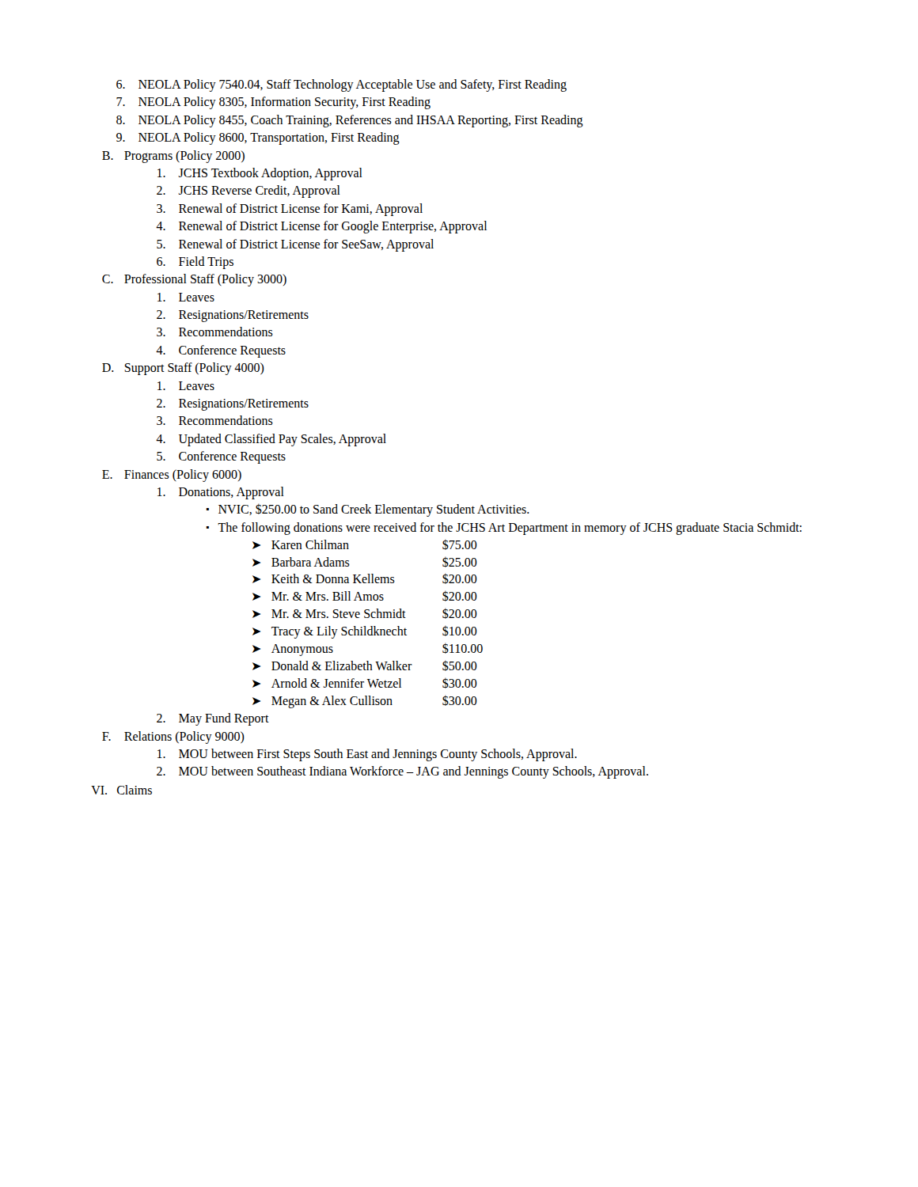6. NEOLA Policy 7540.04, Staff Technology Acceptable Use and Safety, First Reading
7. NEOLA Policy 8305, Information Security, First Reading
8. NEOLA Policy 8455, Coach Training, References and IHSAA Reporting, First Reading
9. NEOLA Policy 8600, Transportation, First Reading
B. Programs (Policy 2000)
1. JCHS Textbook Adoption, Approval
2. JCHS Reverse Credit, Approval
3. Renewal of District License for Kami, Approval
4. Renewal of District License for Google Enterprise, Approval
5. Renewal of District License for SeeSaw, Approval
6. Field Trips
C. Professional Staff (Policy 3000)
1. Leaves
2. Resignations/Retirements
3. Recommendations
4. Conference Requests
D. Support Staff (Policy 4000)
1. Leaves
2. Resignations/Retirements
3. Recommendations
4. Updated Classified Pay Scales, Approval
5. Conference Requests
E. Finances (Policy 6000)
1. Donations, Approval
▪NVIC, $250.00 to Sand Creek Elementary Student Activities.
▪ The following donations were received for the JCHS Art Department in memory of JCHS graduate Stacia Schmidt:
➤Karen Chilman$75.00
➤Barbara Adams$25.00
➤Keith & Donna Kellems$20.00
➤Mr. & Mrs. Bill Amos$20.00
➤Mr. & Mrs. Steve Schmidt$20.00
➤Tracy & Lily Schildknecht$10.00
➤Anonymous$110.00
➤Donald & Elizabeth Walker$50.00
➤Arnold & Jennifer Wetzel$30.00
➤Megan & Alex Cullison$30.00
2. May Fund Report
F. Relations (Policy 9000)
1. MOU between First Steps South East and Jennings County Schools, Approval.
2. MOU between Southeast Indiana Workforce – JAG and Jennings County Schools, Approval.
VI. Claims